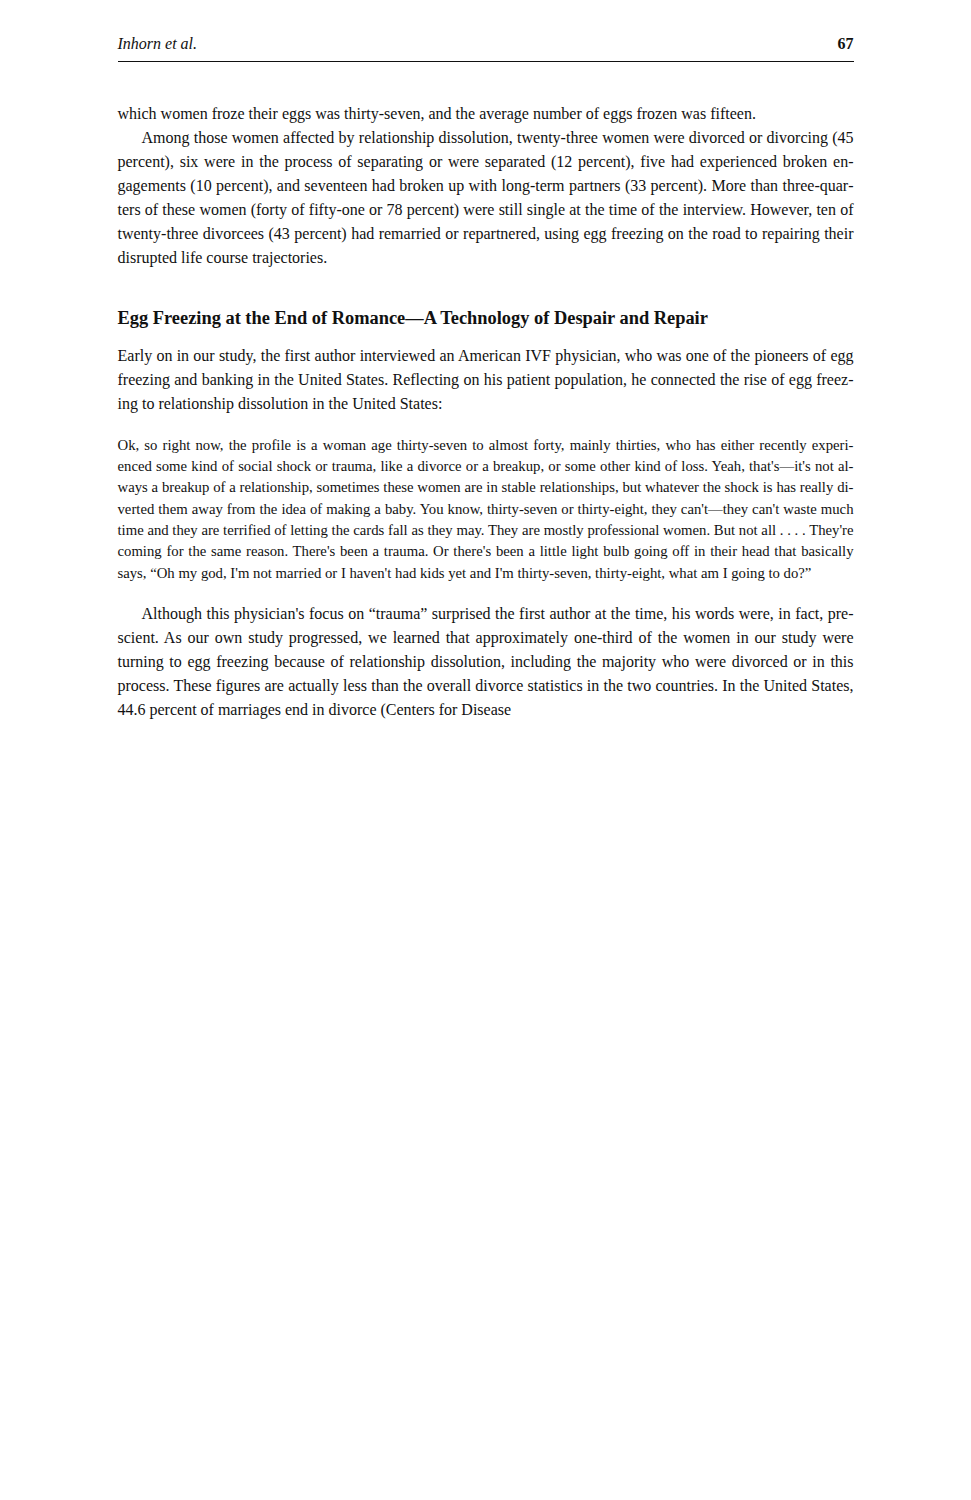Inhorn et al. 67
which women froze their eggs was thirty-seven, and the average number of eggs frozen was fifteen.
Among those women affected by relationship dissolution, twenty-three women were divorced or divorcing (45 percent), six were in the process of separating or were separated (12 percent), five had experienced broken engagements (10 percent), and seventeen had broken up with long-term partners (33 percent). More than three-quarters of these women (forty of fifty-one or 78 percent) were still single at the time of the interview. However, ten of twenty-three divorcees (43 percent) had remarried or repartnered, using egg freezing on the road to repairing their disrupted life course trajectories.
Egg Freezing at the End of Romance—A Technology of Despair and Repair
Early on in our study, the first author interviewed an American IVF physician, who was one of the pioneers of egg freezing and banking in the United States. Reflecting on his patient population, he connected the rise of egg freezing to relationship dissolution in the United States:
Ok, so right now, the profile is a woman age thirty-seven to almost forty, mainly thirties, who has either recently experienced some kind of social shock or trauma, like a divorce or a breakup, or some other kind of loss. Yeah, that's—it's not always a breakup of a relationship, sometimes these women are in stable relationships, but whatever the shock is has really diverted them away from the idea of making a baby. You know, thirty-seven or thirty-eight, they can't—they can't waste much time and they are terrified of letting the cards fall as they may. They are mostly professional women. But not all . . . . They're coming for the same reason. There's been a trauma. Or there's been a little light bulb going off in their head that basically says, “Oh my god, I'm not married or I haven't had kids yet and I'm thirty-seven, thirty-eight, what am I going to do?”
Although this physician's focus on “trauma” surprised the first author at the time, his words were, in fact, prescient. As our own study progressed, we learned that approximately one-third of the women in our study were turning to egg freezing because of relationship dissolution, including the majority who were divorced or in this process. These figures are actually less than the overall divorce statistics in the two countries. In the United States, 44.6 percent of marriages end in divorce (Centers for Disease